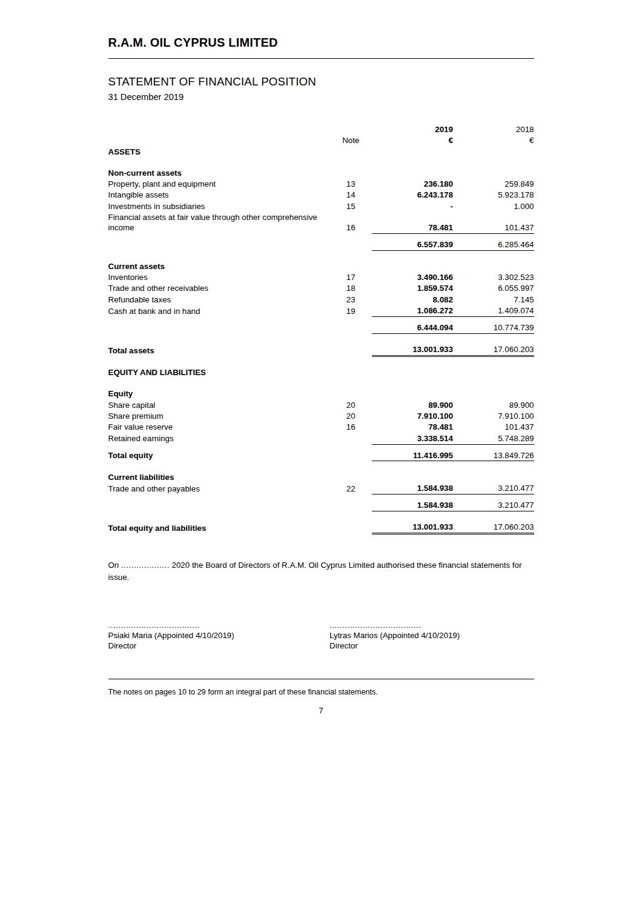R.A.M. OIL CYPRUS LIMITED
STATEMENT OF FINANCIAL POSITION
31 December 2019
| | | 2019 | 2018 |
| | Note | € | € |
| ASSETS | | | |
| Non-current assets | | | |
| Property, plant and equipment | 13 | 236.180 | 259.849 |
| Intangible assets | 14 | 6.243.178 | 5.923.178 |
| Investments in subsidiaries | 15 | - | 1.000 |
| Financial assets at fair value through other comprehensive income | 16 | 78.481 | 101.437 |
| | | 6.557.839 | 6.285.464 |
| Current assets | | | |
| Inventories | 17 | 3.490.166 | 3.302.523 |
| Trade and other receivables | 18 | 1.859.574 | 6.055.997 |
| Refundable taxes | 23 | 8.082 | 7.145 |
| Cash at bank and in hand | 19 | 1.086.272 | 1.409.074 |
| | | 6.444.094 | 10.774.739 |
| Total assets | | 13.001.933 | 17.060.203 |
| EQUITY AND LIABILITIES | | | |
| Equity | | | |
| Share capital | 20 | 89.900 | 89.900 |
| Share premium | 20 | 7.910.100 | 7.910.100 |
| Fair value reserve | 16 | 78.481 | 101.437 |
| Retained earnings | | 3.338.514 | 5.748.289 |
| Total equity | | 11.416.995 | 13.849.726 |
| Current liabilities | | | |
| Trade and other payables | 22 | 1.584.938 | 3.210.477 |
| | | 1.584.938 | 3.210.477 |
| Total equity and liabilities | | 13.001.933 | 17.060.203 |
On ................... 2020 the Board of Directors of R.A.M. Oil Cyprus Limited authorised these financial statements for issue.
....................................
Psiaki Maria (Appointed 4/10/2019)
Director
....................................
Lytras Marios (Appointed 4/10/2019)
Director
The notes on pages 10 to 29 form an integral part of these financial statements.
7